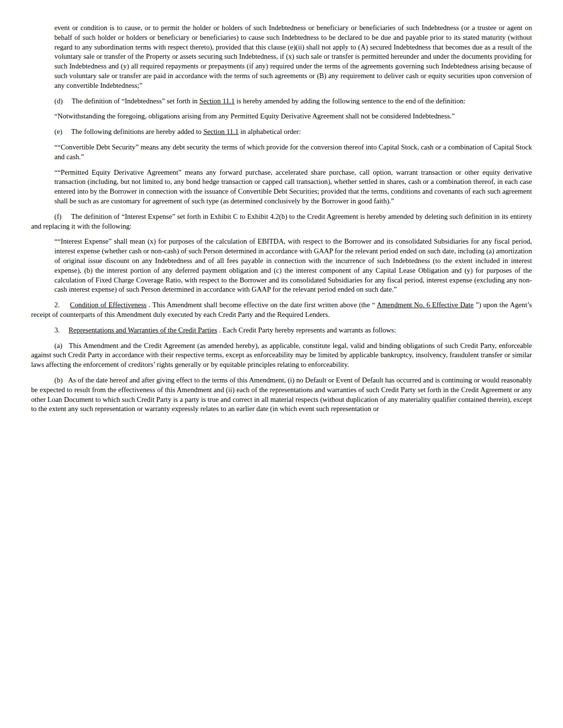event or condition is to cause, or to permit the holder or holders of such Indebtedness or beneficiary or beneficiaries of such Indebtedness (or a trustee or agent on behalf of such holder or holders or beneficiary or beneficiaries) to cause such Indebtedness to be declared to be due and payable prior to its stated maturity (without regard to any subordination terms with respect thereto), provided that this clause (e)(ii) shall not apply to (A) secured Indebtedness that becomes due as a result of the voluntary sale or transfer of the Property or assets securing such Indebtedness, if (x) such sale or transfer is permitted hereunder and under the documents providing for such Indebtedness and (y) all required repayments or prepayments (if any) required under the terms of the agreements governing such Indebtedness arising because of such voluntary sale or transfer are paid in accordance with the terms of such agreements or (B) any requirement to deliver cash or equity securities upon conversion of any convertible Indebtedness;”
(d) The definition of “Indebtedness” set forth in Section 11.1 is hereby amended by adding the following sentence to the end of the definition:
“Notwithstanding the foregoing, obligations arising from any Permitted Equity Derivative Agreement shall not be considered Indebtedness.”
(e) The following definitions are hereby added to Section 11.1 in alphabetical order:
““Convertible Debt Security” means any debt security the terms of which provide for the conversion thereof into Capital Stock, cash or a combination of Capital Stock and cash.”
““Permitted Equity Derivative Agreement” means any forward purchase, accelerated share purchase, call option, warrant transaction or other equity derivative transaction (including, but not limited to, any bond hedge transaction or capped call transaction), whether settled in shares, cash or a combination thereof, in each case entered into by the Borrower in connection with the issuance of Convertible Debt Securities; provided that the terms, conditions and covenants of each such agreement shall be such as are customary for agreement of such type (as determined conclusively by the Borrower in good faith).”
(f) The definition of “Interest Expense” set forth in Exhibit C to Exhibit 4.2(b) to the Credit Agreement is hereby amended by deleting such definition in its entirety and replacing it with the following:
““Interest Expense” shall mean (x) for purposes of the calculation of EBITDA, with respect to the Borrower and its consolidated Subsidiaries for any fiscal period, interest expense (whether cash or non-cash) of such Person determined in accordance with GAAP for the relevant period ended on such date, including (a) amortization of original issue discount on any Indebtedness and of all fees payable in connection with the incurrence of such Indebtedness (to the extent included in interest expense), (b) the interest portion of any deferred payment obligation and (c) the interest component of any Capital Lease Obligation and (y) for purposes of the calculation of Fixed Charge Coverage Ratio, with respect to the Borrower and its consolidated Subsidiaries for any fiscal period, interest expense (excluding any non-cash interest expense) of such Person determined in accordance with GAAP for the relevant period ended on such date.”
2. Condition of Effectiveness . This Amendment shall become effective on the date first written above (the “ Amendment No. 6 Effective Date ”) upon the Agent’s receipt of counterparts of this Amendment duly executed by each Credit Party and the Required Lenders.
3. Representations and Warranties of the Credit Parties . Each Credit Party hereby represents and warrants as follows:
(a) This Amendment and the Credit Agreement (as amended hereby), as applicable, constitute legal, valid and binding obligations of such Credit Party, enforceable against such Credit Party in accordance with their respective terms, except as enforceability may be limited by applicable bankruptcy, insolvency, fraudulent transfer or similar laws affecting the enforcement of creditors’ rights generally or by equitable principles relating to enforceability.
(b) As of the date hereof and after giving effect to the terms of this Amendment, (i) no Default or Event of Default has occurred and is continuing or would reasonably be expected to result from the effectiveness of this Amendment and (ii) each of the representations and warranties of such Credit Party set forth in the Credit Agreement or any other Loan Document to which such Credit Party is a party is true and correct in all material respects (without duplication of any materiality qualifier contained therein), except to the extent any such representation or warranty expressly relates to an earlier date (in which event such representation or